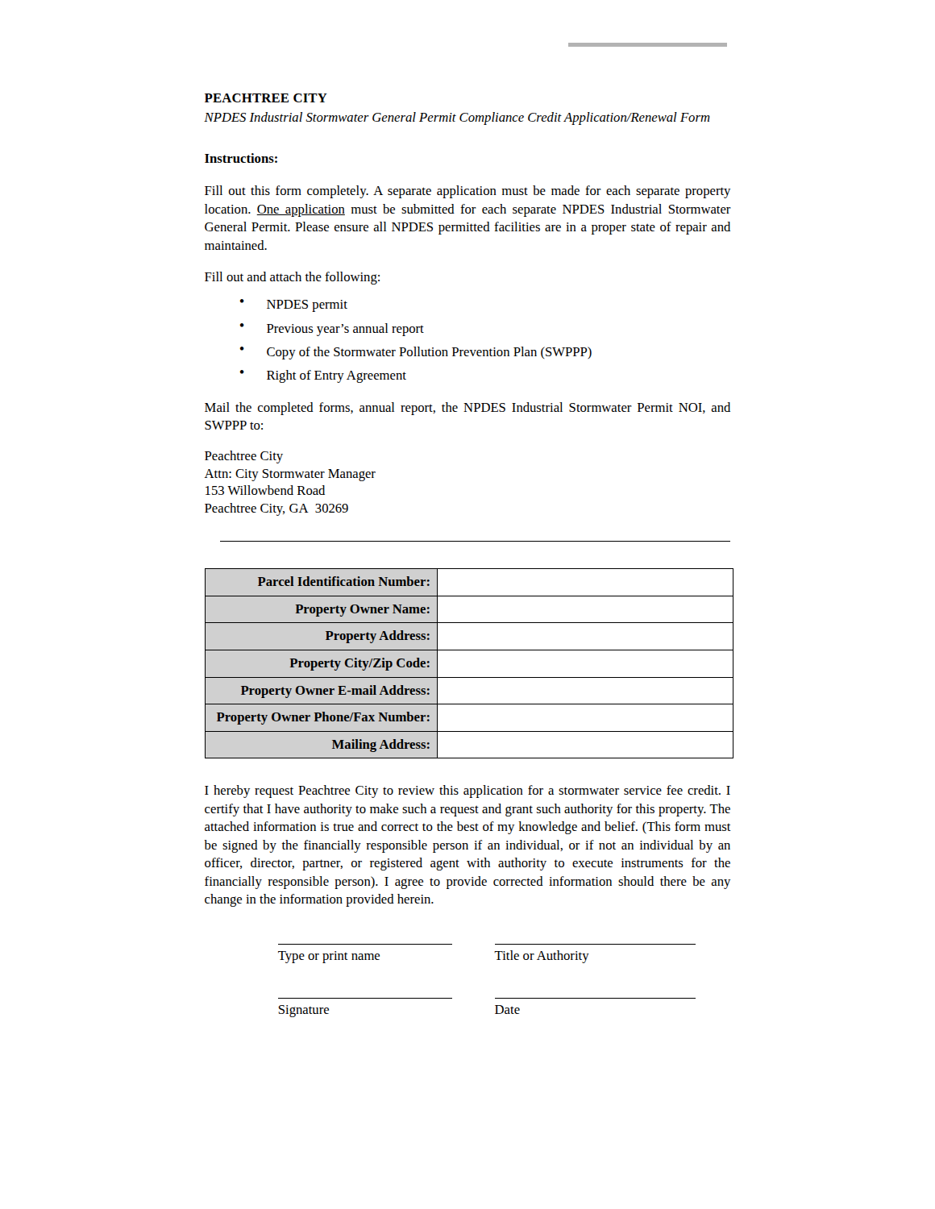PEACHTREE CITY
NPDES Industrial Stormwater General Permit Compliance Credit Application/Renewal Form
Instructions:
Fill out this form completely. A separate application must be made for each separate property location. One application must be submitted for each separate NPDES Industrial Stormwater General Permit. Please ensure all NPDES permitted facilities are in a proper state of repair and maintained.
Fill out and attach the following:
NPDES permit
Previous year’s annual report
Copy of the Stormwater Pollution Prevention Plan (SWPPP)
Right of Entry Agreement
Mail the completed forms, annual report, the NPDES Industrial Stormwater Permit NOI, and SWPPP to:
Peachtree City
Attn: City Stormwater Manager
153 Willowbend Road
Peachtree City, GA 30269
| Parcel Identification Number: | |
| Property Owner Name: | |
| Property Address: | |
| Property City/Zip Code: | |
| Property Owner E-mail Address: | |
| Property Owner Phone/Fax Number: | |
| Mailing Address: | |
I hereby request Peachtree City to review this application for a stormwater service fee credit. I certify that I have authority to make such a request and grant such authority for this property. The attached information is true and correct to the best of my knowledge and belief. (This form must be signed by the financially responsible person if an individual, or if not an individual by an officer, director, partner, or registered agent with authority to execute instruments for the financially responsible person). I agree to provide corrected information should there be any change in the information provided herein.
Type or print name
Title or Authority
Signature
Date